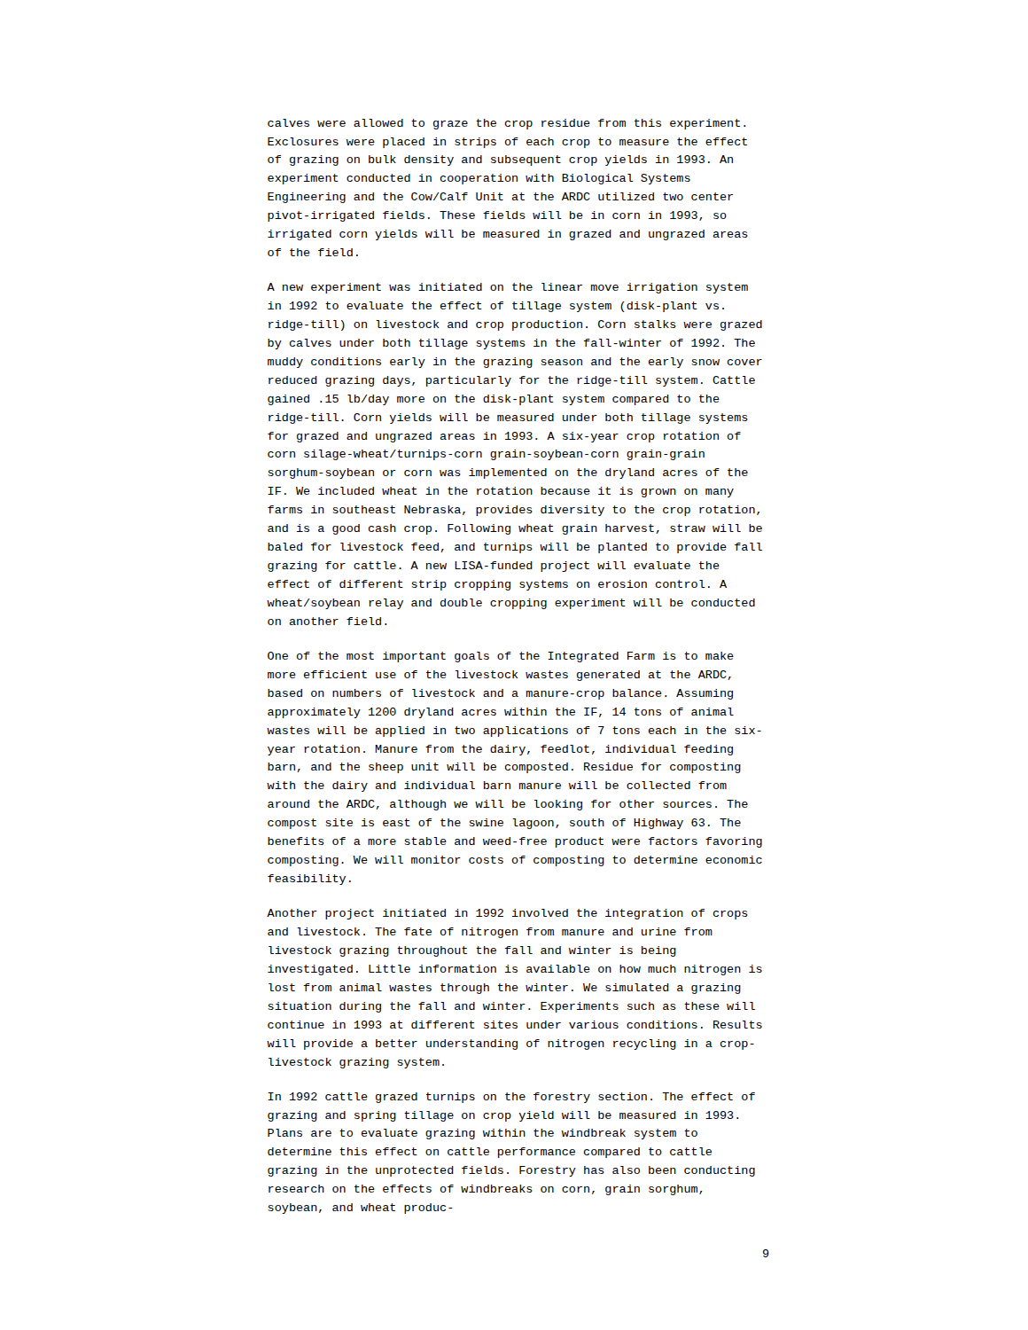calves were allowed to graze the crop residue from this experiment. Exclosures were placed in strips of each crop to measure the effect of grazing on bulk density and subsequent crop yields in 1993. An experiment conducted in cooperation with Biological Systems Engineering and the Cow/Calf Unit at the ARDC utilized two center pivot-irrigated fields. These fields will be in corn in 1993, so irrigated corn yields will be measured in grazed and ungrazed areas of the field.
A new experiment was initiated on the linear move irrigation system in 1992 to evaluate the effect of tillage system (disk-plant vs. ridge-till) on livestock and crop production. Corn stalks were grazed by calves under both tillage systems in the fall-winter of 1992. The muddy conditions early in the grazing season and the early snow cover reduced grazing days, particularly for the ridge-till system. Cattle gained .15 lb/day more on the disk-plant system compared to the ridge-till. Corn yields will be measured under both tillage systems for grazed and ungrazed areas in 1993. A six-year crop rotation of corn silage-wheat/turnips-corn grain-soybean-corn grain-grain sorghum-soybean or corn was implemented on the dryland acres of the IF. We included wheat in the rotation because it is grown on many farms in southeast Nebraska, provides diversity to the crop rotation, and is a good cash crop. Following wheat grain harvest, straw will be baled for livestock feed, and turnips will be planted to provide fall grazing for cattle. A new LISA-funded project will evaluate the effect of different strip cropping systems on erosion control. A wheat/soybean relay and double cropping experiment will be conducted on another field.
One of the most important goals of the Integrated Farm is to make more efficient use of the livestock wastes generated at the ARDC, based on numbers of livestock and a manure-crop balance. Assuming approximately 1200 dryland acres within the IF, 14 tons of animal wastes will be applied in two applications of 7 tons each in the six-year rotation. Manure from the dairy, feedlot, individual feeding barn, and the sheep unit will be composted. Residue for composting with the dairy and individual barn manure will be collected from around the ARDC, although we will be looking for other sources. The compost site is east of the swine lagoon, south of Highway 63. The benefits of a more stable and weed-free product were factors favoring composting. We will monitor costs of composting to determine economic feasibility.
Another project initiated in 1992 involved the integration of crops and livestock. The fate of nitrogen from manure and urine from livestock grazing throughout the fall and winter is being investigated. Little information is available on how much nitrogen is lost from animal wastes through the winter. We simulated a grazing situation during the fall and winter. Experiments such as these will continue in 1993 at different sites under various conditions. Results will provide a better understanding of nitrogen recycling in a crop-livestock grazing system.
In 1992 cattle grazed turnips on the forestry section. The effect of grazing and spring tillage on crop yield will be measured in 1993. Plans are to evaluate grazing within the windbreak system to determine this effect on cattle performance compared to cattle grazing in the unprotected fields. Forestry has also been conducting research on the effects of windbreaks on corn, grain sorghum, soybean, and wheat produc-
9